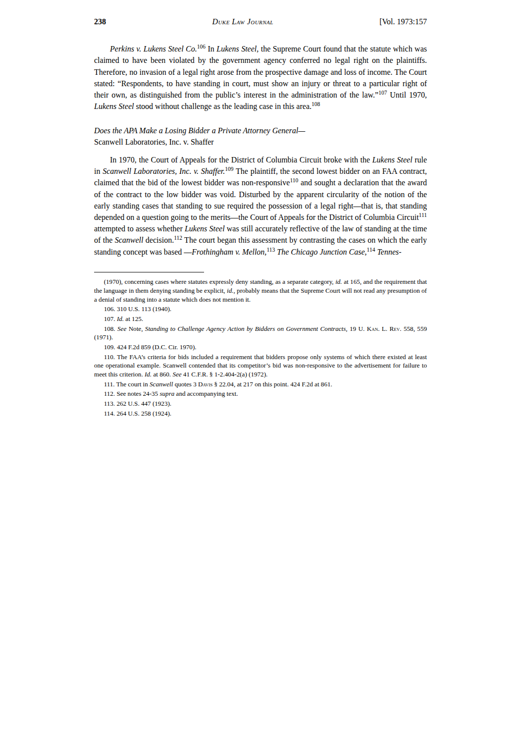238 Duke Law Journal [Vol. 1973:157
Perkins v. Lukens Steel Co.106 In Lukens Steel, the Supreme Court found that the statute which was claimed to have been violated by the government agency conferred no legal right on the plaintiffs. Therefore, no invasion of a legal right arose from the prospective damage and loss of income. The Court stated: “Respondents, to have standing in court, must show an injury or threat to a particular right of their own, as distinguished from the public’s interest in the administration of the law.”107 Until 1970, Lukens Steel stood without challenge as the leading case in this area.108
Does the APA Make a Losing Bidder a Private Attorney General—
Scanwell Laboratories, Inc. v. Shaffer
In 1970, the Court of Appeals for the District of Columbia Circuit broke with the Lukens Steel rule in Scanwell Laboratories, Inc. v. Shaffer.109 The plaintiff, the second lowest bidder on an FAA contract, claimed that the bid of the lowest bidder was non-responsive110 and sought a declaration that the award of the contract to the low bidder was void. Disturbed by the apparent circularity of the notion of the early standing cases that standing to sue required the possession of a legal right—that is, that standing depended on a question going to the merits—the Court of Appeals for the District of Columbia Circuit111 attempted to assess whether Lukens Steel was still accurately reflective of the law of standing at the time of the Scanwell decision.112 The court began this assessment by contrasting the cases on which the early standing concept was based —Frothingham v. Mellon,113 The Chicago Junction Case,114 Tennes-
(1970), concerning cases where statutes expressly deny standing, as a separate category, id. at 165, and the requirement that the language in them denying standing be explicit, id., probably means that the Supreme Court will not read any presumption of a denial of standing into a statute which does not mention it.
106. 310 U.S. 113 (1940).
107. Id. at 125.
108. See Note, Standing to Challenge Agency Action by Bidders on Government Contracts, 19 U. Kan. L. Rev. 558, 559 (1971).
109. 424 F.2d 859 (D.C. Cir. 1970).
110. The FAA’s criteria for bids included a requirement that bidders propose only systems of which there existed at least one operational example. Scanwell contended that its competitor’s bid was non-responsive to the advertisement for failure to meet this criterion. Id. at 860. See 41 C.F.R. § 1-2.404-2(a) (1972).
111. The court in Scanwell quotes 3 Davis § 22.04, at 217 on this point. 424 F.2d at 861.
112. See notes 24-35 supra and accompanying text.
113. 262 U.S. 447 (1923).
114. 264 U.S. 258 (1924).